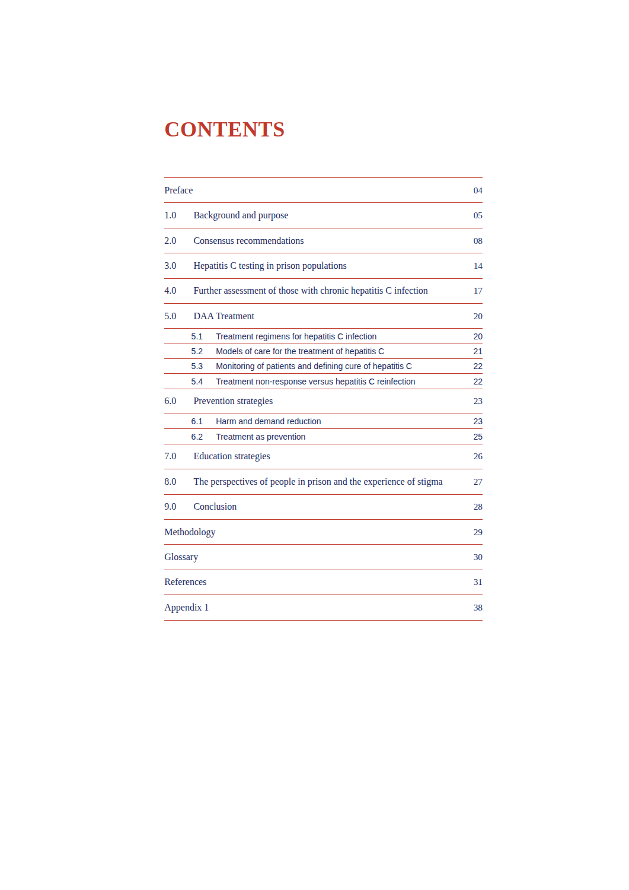Contents
| Preface | 04 |
| 1.0 Background and purpose | 05 |
| 2.0 Consensus recommendations | 08 |
| 3.0 Hepatitis C testing in prison populations | 14 |
| 4.0 Further assessment of those with chronic hepatitis C infection | 17 |
| 5.0 DAA Treatment | 20 |
| 5.1 Treatment regimens for hepatitis C infection | 20 |
| 5.2 Models of care for the treatment of hepatitis C | 21 |
| 5.3 Monitoring of patients and defining cure of hepatitis C | 22 |
| 5.4 Treatment non-response versus hepatitis C reinfection | 22 |
| 6.0 Prevention strategies | 23 |
| 6.1 Harm and demand reduction | 23 |
| 6.2 Treatment as prevention | 25 |
| 7.0 Education strategies | 26 |
| 8.0 The perspectives of people in prison and the experience of stigma | 27 |
| 9.0 Conclusion | 28 |
| Methodology | 29 |
| Glossary | 30 |
| References | 31 |
| Appendix 1 | 38 |